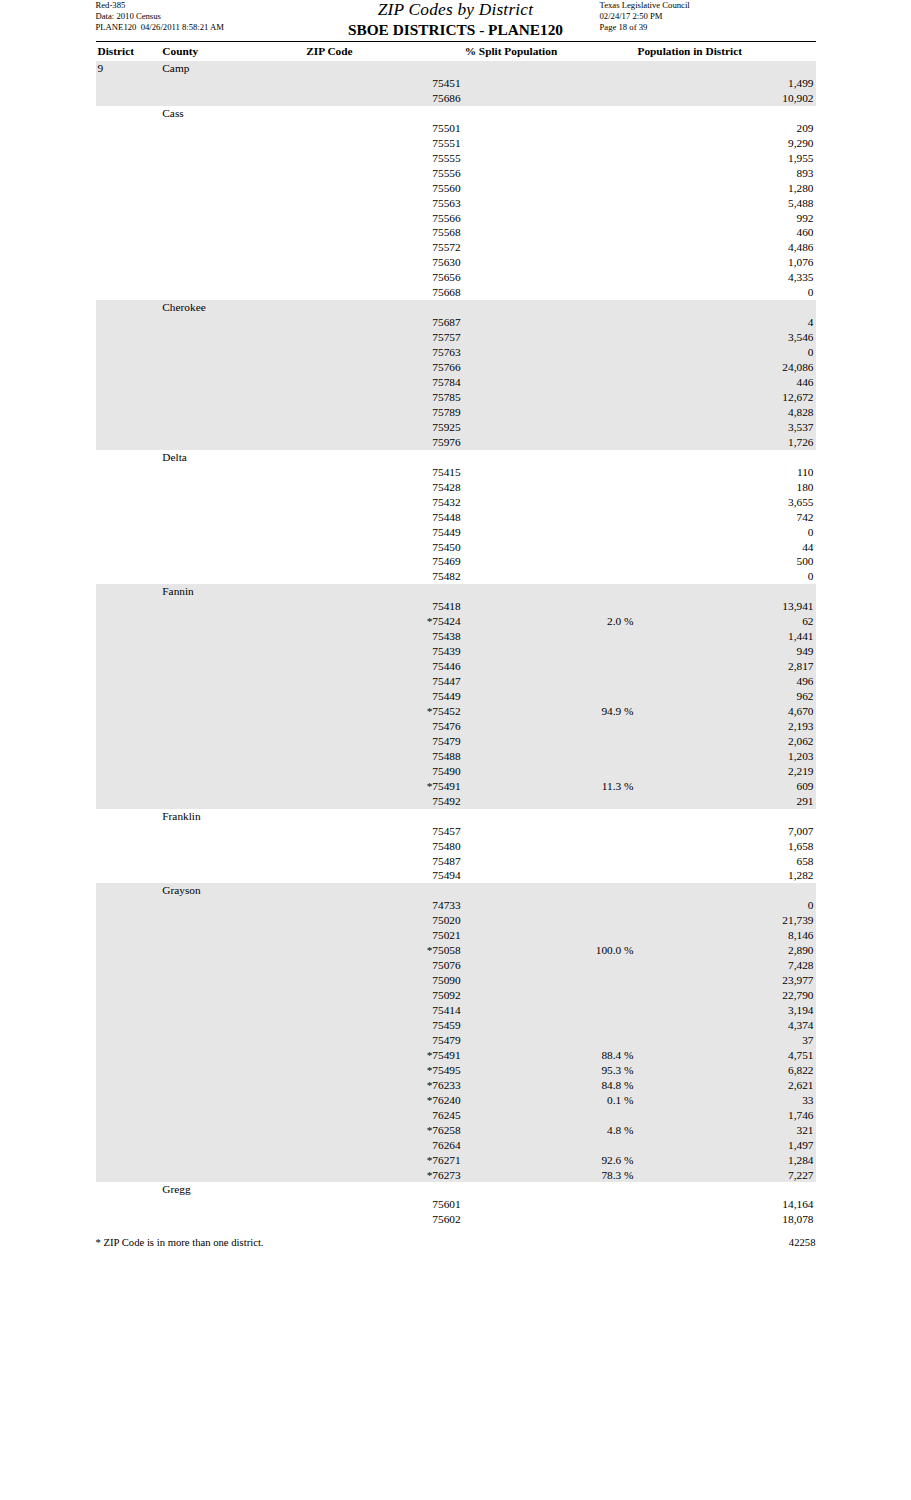| Red-385 Data: 2010 Census PLANE120 04/26/2011 8:58:21 AM | ZIP Codes by District SBOE DISTRICTS - PLANE120 | Texas Legislative Council 02/24/17 2:50 PM Page 18 of 39 |
| District | County | ZIP Code | % Split Population | Population in District |
| --- | --- | --- | --- | --- |
| 9 | Camp | | | |
| | | 75451 | | 1,499 |
| | | 75686 | | 10,902 |
| | Cass | | | |
| | | 75501 | | 209 |
| | | 75551 | | 9,290 |
| | | 75555 | | 1,955 |
| | | 75556 | | 893 |
| | | 75560 | | 1,280 |
| | | 75563 | | 5,488 |
| | | 75566 | | 992 |
| | | 75568 | | 460 |
| | | 75572 | | 4,486 |
| | | 75630 | | 1,076 |
| | | 75656 | | 4,335 |
| | | 75668 | | 0 |
| | Cherokee | | | |
| | | 75687 | | 4 |
| | | 75757 | | 3,546 |
| | | 75763 | | 0 |
| | | 75766 | | 24,086 |
| | | 75784 | | 446 |
| | | 75785 | | 12,672 |
| | | 75789 | | 4,828 |
| | | 75925 | | 3,537 |
| | | 75976 | | 1,726 |
| | Delta | | | |
| | | 75415 | | 110 |
| | | 75428 | | 180 |
| | | 75432 | | 3,655 |
| | | 75448 | | 742 |
| | | 75449 | | 0 |
| | | 75450 | | 44 |
| | | 75469 | | 500 |
| | | 75482 | | 0 |
| | Fannin | | | |
| | | 75418 | | 13,941 |
| | | *75424 | 2.0 % | 62 |
| | | 75438 | | 1,441 |
| | | 75439 | | 949 |
| | | 75446 | | 2,817 |
| | | 75447 | | 496 |
| | | 75449 | | 962 |
| | | *75452 | 94.9 % | 4,670 |
| | | 75476 | | 2,193 |
| | | 75479 | | 2,062 |
| | | 75488 | | 1,203 |
| | | 75490 | | 2,219 |
| | | *75491 | 11.3 % | 609 |
| | | 75492 | | 291 |
| | Franklin | | | |
| | | 75457 | | 7,007 |
| | | 75480 | | 1,658 |
| | | 75487 | | 658 |
| | | 75494 | | 1,282 |
| | Grayson | | | |
| | | 74733 | | 0 |
| | | 75020 | | 21,739 |
| | | 75021 | | 8,146 |
| | | *75058 | 100.0 % | 2,890 |
| | | 75076 | | 7,428 |
| | | 75090 | | 23,977 |
| | | 75092 | | 22,790 |
| | | 75414 | | 3,194 |
| | | 75459 | | 4,374 |
| | | 75479 | | 37 |
| | | *75491 | 88.4 % | 4,751 |
| | | *75495 | 95.3 % | 6,822 |
| | | *76233 | 84.8 % | 2,621 |
| | | *76240 | 0.1 % | 33 |
| | | 76245 | | 1,746 |
| | | *76258 | 4.8 % | 321 |
| | | 76264 | | 1,497 |
| | | *76271 | 92.6 % | 1,284 |
| | | *76273 | 78.3 % | 7,227 |
| | Gregg | | | |
| | | 75601 | | 14,164 |
| | | 75602 | | 18,078 |
* ZIP Code is in more than one district. 42258